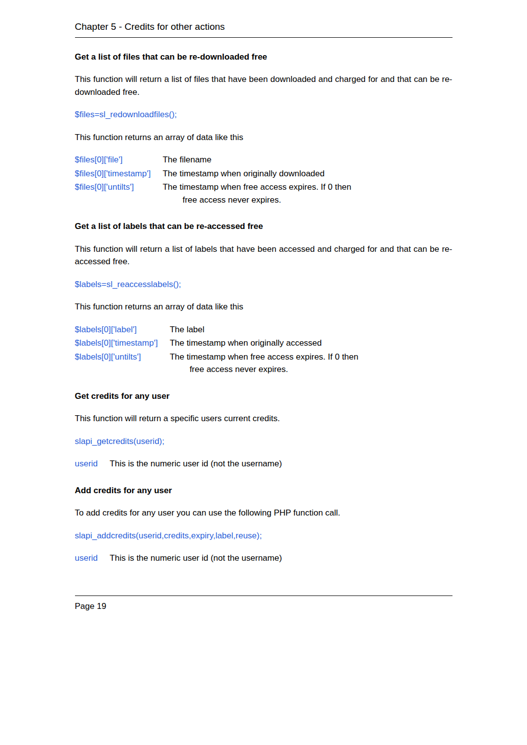Chapter 5 - Credits for other actions
Get a list of files that can be re-downloaded free
This function will return a list of files that have been downloaded and charged for and that can be re-downloaded free.
$files=sl_redownloadfiles();
This function returns an array of data like this
| $files[0]['file'] | The filename |
| $files[0]['timestamp'] | The timestamp when originally downloaded |
| $files[0]['untilts'] | The timestamp when free access expires. If 0 then free access never expires. |
Get a list of labels that can be re-accessed free
This function will return a list of labels that have been accessed and charged for and that can be re-accessed free.
$labels=sl_reaccesslabels();
This function returns an array of data like this
| $labels[0]['label'] | The label |
| $labels[0]['timestamp'] | The timestamp when originally accessed |
| $labels[0]['untilts'] | The timestamp when free access expires. If 0 then free access never expires. |
Get credits for any user
This function will return a specific users current credits.
slapi_getcredits(userid);
| userid | This is the numeric user id (not the username) |
Add credits for any user
To add credits for any user you can use the following PHP function call.
slapi_addcredits(userid,credits,expiry,label,reuse);
| userid | This is the numeric user id (not the username) |
Page 19